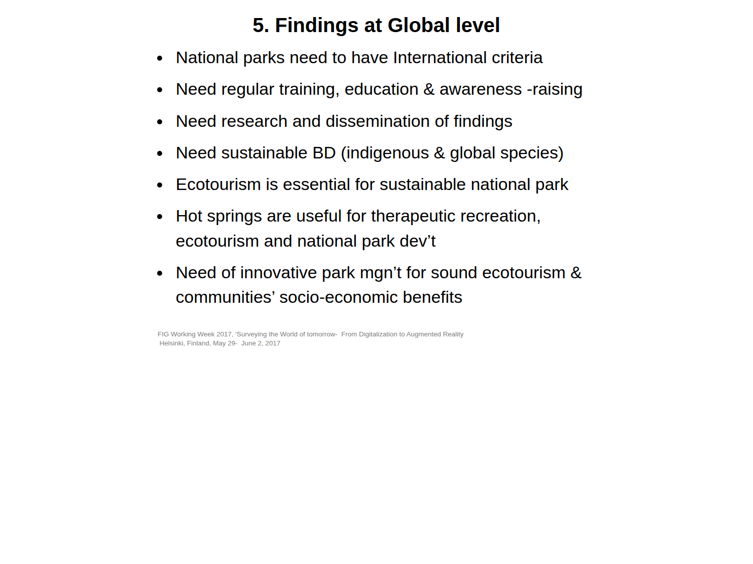5. Findings at Global level
National parks need to have International criteria
Need regular training, education & awareness -raising
Need research and dissemination of findings
Need sustainable BD (indigenous & global species)
Ecotourism is essential for sustainable national park
Hot springs are useful for therapeutic recreation, ecotourism and national park dev’t
Need of innovative park mgn’t for sound ecotourism & communities’ socio-economic benefits
FIG Working Week 2017, 'Surveying the World of tomorrow- From Digitalization to Augmented Reality
Helsinki, Finland, May 29- June 2, 2017